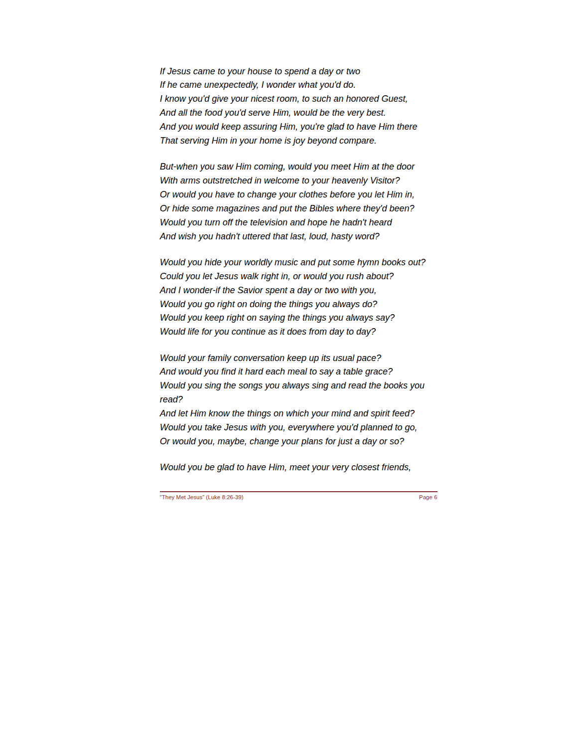If Jesus came to your house to spend a day or two
If he came unexpectedly, I wonder what you'd do.
I know you'd give your nicest room, to such an honored Guest,
And all the food you'd serve Him, would be the very best.
And you would keep assuring Him, you're glad to have Him there
That serving Him in your home is joy beyond compare.
But-when you saw Him coming, would you meet Him at the door
With arms outstretched in welcome to your heavenly Visitor?
Or would you have to change your clothes before you let Him in,
Or hide some magazines and put the Bibles where they'd been?
Would you turn off the television and hope he hadn't heard
And wish you hadn't uttered that last, loud, hasty word?
Would you hide your worldly music and put some hymn books out?
Could you let Jesus walk right in, or would you rush about?
And I wonder-if the Savior spent a day or two with you,
Would you go right on doing the things you always do?
Would you keep right on saying the things you always say?
Would life for you continue as it does from day to day?
Would your family conversation keep up its usual pace?
And would you find it hard each meal to say a table grace?
Would you sing the songs you always sing and read the books you read?
And let Him know the things on which your mind and spirit feed?
Would you take Jesus with you, everywhere you'd planned to go,
Or would you, maybe, change your plans for just a day or so?
Would you be glad to have Him, meet your very closest friends,
“They Met Jesus” (Luke 8:26-39) Page 6